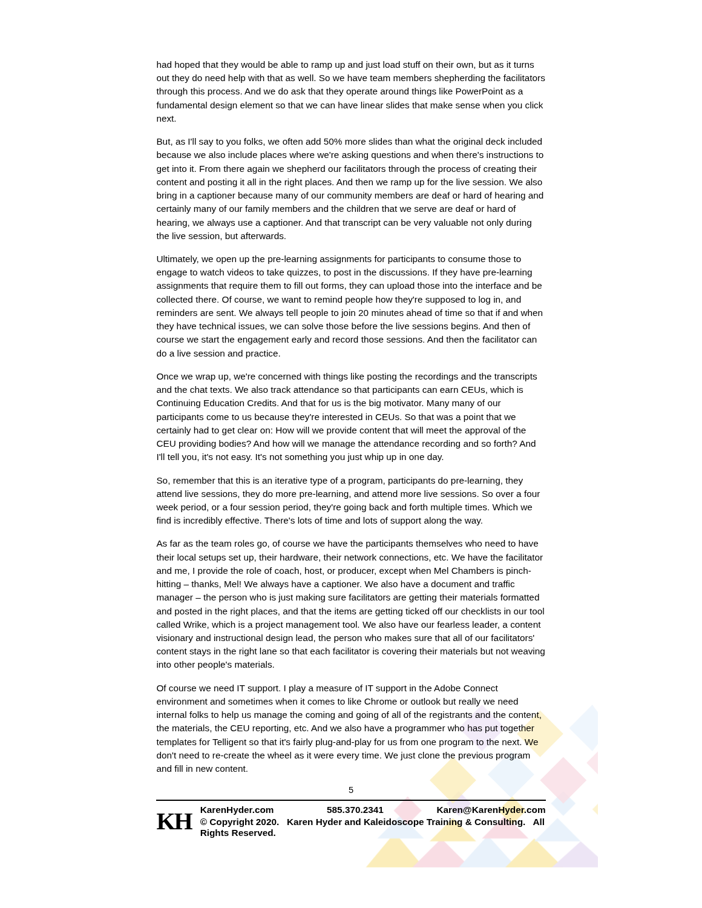had hoped that they would be able to ramp up and just load stuff on their own, but as it turns out they do need help with that as well. So we have team members shepherding the facilitators through this process. And we do ask that they operate around things like PowerPoint as a fundamental design element so that we can have linear slides that make sense when you click next.
But, as I'll say to you folks, we often add 50% more slides than what the original deck included because we also include places where we're asking questions and when there's instructions to get into it. From there again we shepherd our facilitators through the process of creating their content and posting it all in the right places. And then we ramp up for the live session. We also bring in a captioner because many of our community members are deaf or hard of hearing and certainly many of our family members and the children that we serve are deaf or hard of hearing, we always use a captioner. And that transcript can be very valuable not only during the live session, but afterwards.
Ultimately, we open up the pre-learning assignments for participants to consume those to engage to watch videos to take quizzes, to post in the discussions. If they have pre-learning assignments that require them to fill out forms, they can upload those into the interface and be collected there. Of course, we want to remind people how they're supposed to log in, and reminders are sent. We always tell people to join 20 minutes ahead of time so that if and when they have technical issues, we can solve those before the live sessions begins. And then of course we start the engagement early and record those sessions. And then the facilitator can do a live session and practice.
Once we wrap up, we're concerned with things like posting the recordings and the transcripts and the chat texts. We also track attendance so that participants can earn CEUs, which is Continuing Education Credits. And that for us is the big motivator. Many many of our participants come to us because they're interested in CEUs. So that was a point that we certainly had to get clear on: How will we provide content that will meet the approval of the CEU providing bodies? And how will we manage the attendance recording and so forth? And I'll tell you, it's not easy. It's not something you just whip up in one day.
So, remember that this is an iterative type of a program, participants do pre-learning, they attend live sessions, they do more pre-learning, and attend more live sessions. So over a four week period, or a four session period, they're going back and forth multiple times. Which we find is incredibly effective. There's lots of time and lots of support along the way.
As far as the team roles go, of course we have the participants themselves who need to have their local setups set up, their hardware, their network connections, etc. We have the facilitator and me, I provide the role of coach, host, or producer, except when Mel Chambers is pinch-hitting – thanks, Mel! We always have a captioner. We also have a document and traffic manager – the person who is just making sure facilitators are getting their materials formatted and posted in the right places, and that the items are getting ticked off our checklists in our tool called Wrike, which is a project management tool. We also have our fearless leader, a content visionary and instructional design lead, the person who makes sure that all of our facilitators' content stays in the right lane so that each facilitator is covering their materials but not weaving into other people's materials.
Of course we need IT support. I play a measure of IT support in the Adobe Connect environment and sometimes when it comes to like Chrome or outlook but really we need internal folks to help us manage the coming and going of all of the registrants and the content, the materials, the CEU reporting, etc. And we also have a programmer who has put together templates for Telligent so that it's fairly plug-and-play for us from one program to the next. We don't need to re-create the wheel as it were every time. We just clone the previous program and fill in new content.
5
KH
KarenHyder.com 585.370.2341 Karen@KarenHyder.com
© Copyright 2020. Karen Hyder and Kaleidoscope Training & Consulting. All Rights Reserved.